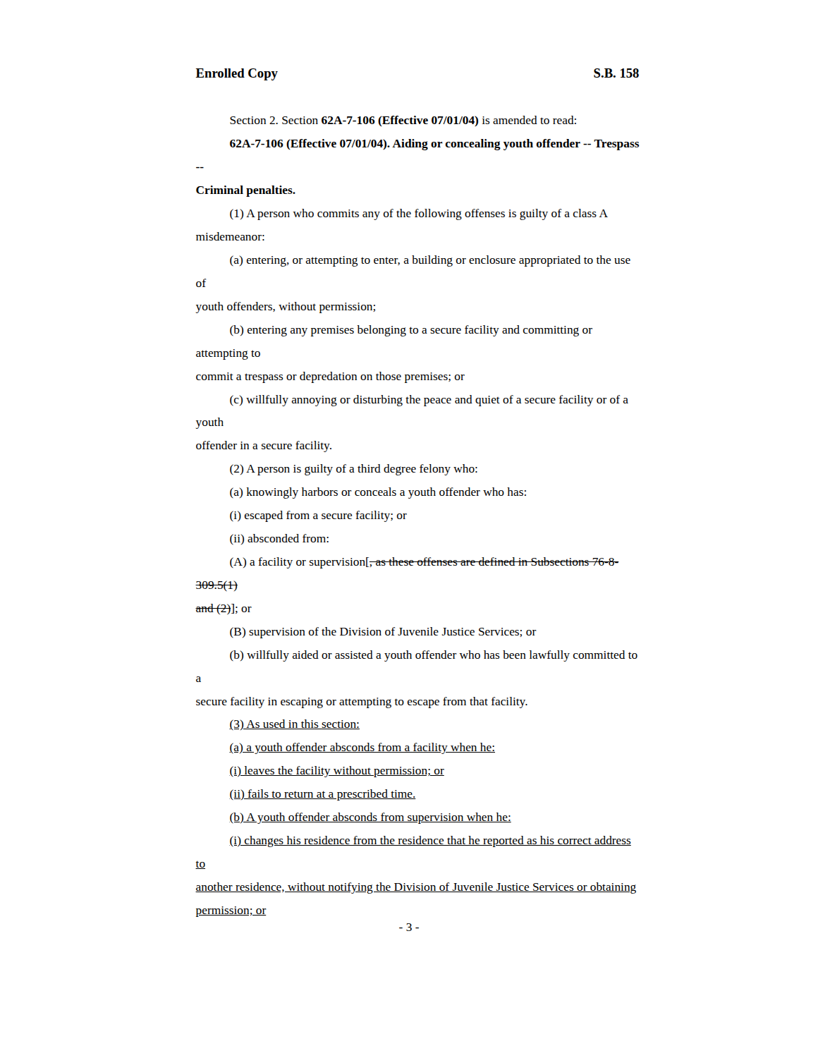Enrolled Copy S.B. 158
Section 2. Section 62A-7-106 (Effective 07/01/04) is amended to read:
62A-7-106 (Effective 07/01/04). Aiding or concealing youth offender -- Trespass --
Criminal penalties.
(1) A person who commits any of the following offenses is guilty of a class A
misdemeanor:
(a) entering, or attempting to enter, a building or enclosure appropriated to the use of
youth offenders, without permission;
(b) entering any premises belonging to a secure facility and committing or attempting to
commit a trespass or depredation on those premises; or
(c) willfully annoying or disturbing the peace and quiet of a secure facility or of a youth
offender in a secure facility.
(2) A person is guilty of a third degree felony who:
(a) knowingly harbors or conceals a youth offender who has:
(i) escaped from a secure facility; or
(ii) absconded from:
(A) a facility or supervision[, as these offenses are defined in Subsections 76-8-309.5(1)
and (2)]; or
(B) supervision of the Division of Juvenile Justice Services; or
(b) willfully aided or assisted a youth offender who has been lawfully committed to a
secure facility in escaping or attempting to escape from that facility.
(3) As used in this section:
(a) a youth offender absconds from a facility when he:
(i) leaves the facility without permission; or
(ii) fails to return at a prescribed time.
(b) A youth offender absconds from supervision when he:
(i) changes his residence from the residence that he reported as his correct address to
another residence, without notifying the Division of Juvenile Justice Services or obtaining
permission; or
- 3 -